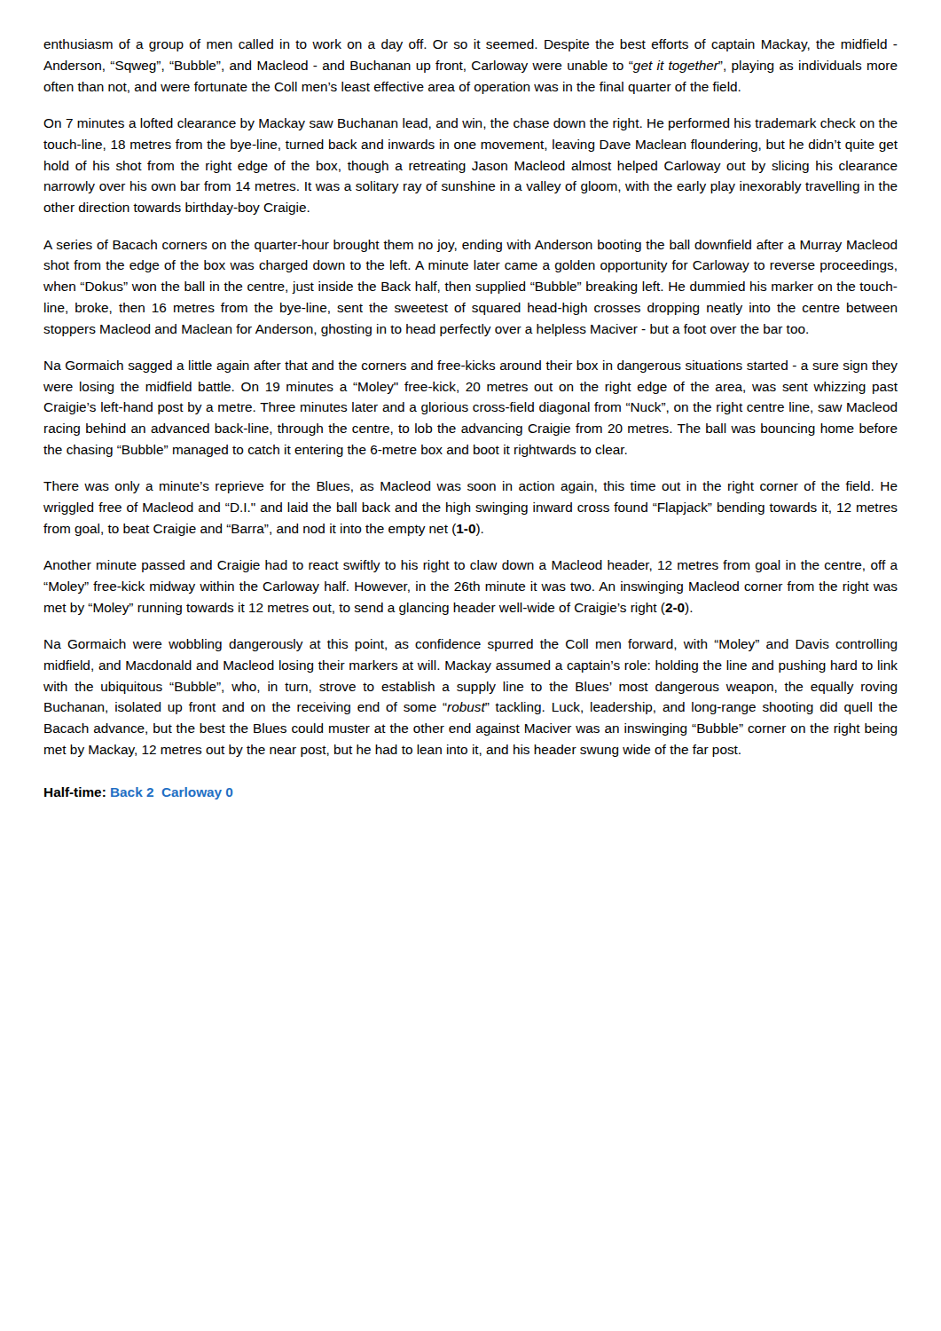enthusiasm of a group of men called in to work on a day off. Or so it seemed. Despite the best efforts of captain Mackay, the midfield - Anderson, “Sqweg”, “Bubble”, and Macleod - and Buchanan up front, Carloway were unable to “get it together”, playing as individuals more often than not, and were fortunate the Coll men’s least effective area of operation was in the final quarter of the field.
On 7 minutes a lofted clearance by Mackay saw Buchanan lead, and win, the chase down the right. He performed his trademark check on the touch-line, 18 metres from the bye-line, turned back and inwards in one movement, leaving Dave Maclean floundering, but he didn’t quite get hold of his shot from the right edge of the box, though a retreating Jason Macleod almost helped Carloway out by slicing his clearance narrowly over his own bar from 14 metres. It was a solitary ray of sunshine in a valley of gloom, with the early play inexorably travelling in the other direction towards birthday-boy Craigie.
A series of Bacach corners on the quarter-hour brought them no joy, ending with Anderson booting the ball downfield after a Murray Macleod shot from the edge of the box was charged down to the left. A minute later came a golden opportunity for Carloway to reverse proceedings, when “Dokus” won the ball in the centre, just inside the Back half, then supplied “Bubble” breaking left. He dummied his marker on the touch-line, broke, then 16 metres from the bye-line, sent the sweetest of squared head-high crosses dropping neatly into the centre between stoppers Macleod and Maclean for Anderson, ghosting in to head perfectly over a helpless Maciver - but a foot over the bar too.
Na Gormaich sagged a little again after that and the corners and free-kicks around their box in dangerous situations started - a sure sign they were losing the midfield battle. On 19 minutes a “Moley" free-kick, 20 metres out on the right edge of the area, was sent whizzing past Craigie’s left-hand post by a metre. Three minutes later and a glorious cross-field diagonal from “Nuck”, on the right centre line, saw Macleod racing behind an advanced back-line, through the centre, to lob the advancing Craigie from 20 metres. The ball was bouncing home before the chasing “Bubble” managed to catch it entering the 6-metre box and boot it rightwards to clear.
There was only a minute’s reprieve for the Blues, as Macleod was soon in action again, this time out in the right corner of the field. He wriggled free of Macleod and “D.I." and laid the ball back and the high swinging inward cross found “Flapjack” bending towards it, 12 metres from goal, to beat Craigie and “Barra”, and nod it into the empty net (1-0).
Another minute passed and Craigie had to react swiftly to his right to claw down a Macleod header, 12 metres from goal in the centre, off a “Moley” free-kick midway within the Carloway half. However, in the 26th minute it was two. An inswinging Macleod corner from the right was met by “Moley” running towards it 12 metres out, to send a glancing header well-wide of Craigie’s right (2-0).
Na Gormaich were wobbling dangerously at this point, as confidence spurred the Coll men forward, with “Moley” and Davis controlling midfield, and Macdonald and Macleod losing their markers at will. Mackay assumed a captain’s role: holding the line and pushing hard to link with the ubiquitous “Bubble”, who, in turn, strove to establish a supply line to the Blues’ most dangerous weapon, the equally roving Buchanan, isolated up front and on the receiving end of some “robust” tackling. Luck, leadership, and long-range shooting did quell the Bacach advance, but the best the Blues could muster at the other end against Maciver was an inswinging “Bubble” corner on the right being met by Mackay, 12 metres out by the near post, but he had to lean into it, and his header swung wide of the far post.
Half-time: Back 2 Carloway 0